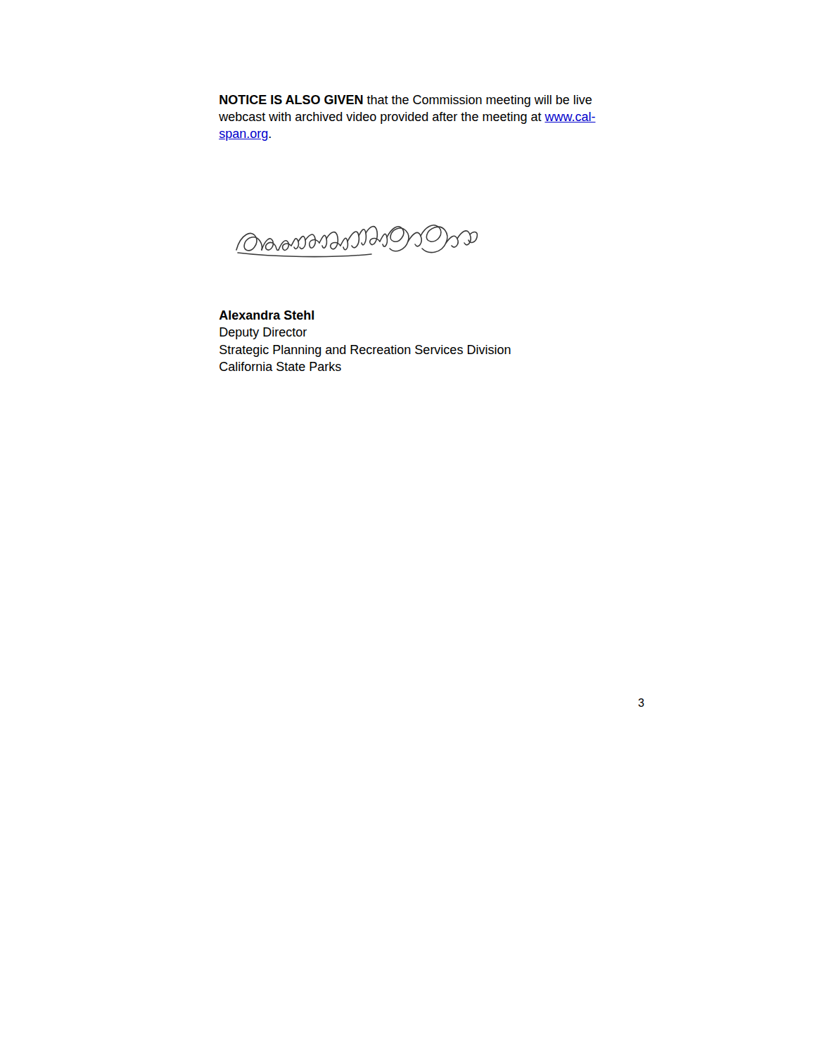NOTICE IS ALSO GIVEN that the Commission meeting will be live webcast with archived video provided after the meeting at www.cal-span.org.
Alexandra Stehl
Deputy Director
Strategic Planning and Recreation Services Division
California State Parks
3